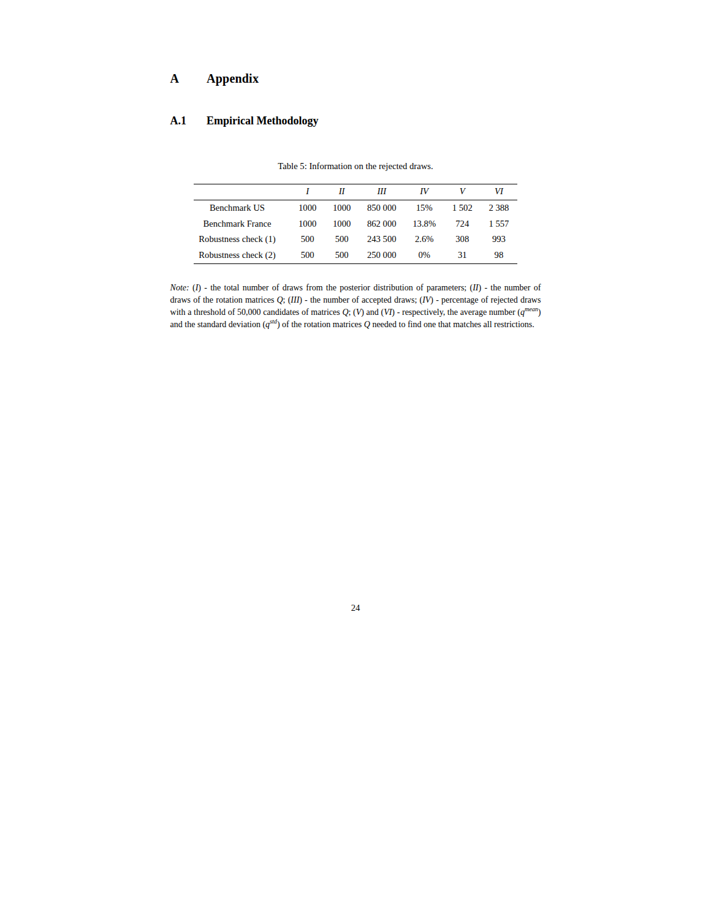AAppendix
A.1 Empirical Methodology
Table 5: Information on the rejected draws.
| | I | II | III | IV | V | VI |
| --- | --- | --- | --- | --- | --- | --- |
| Benchmark US | 1000 | 1000 | 850 000 | 15% | 1 502 | 2 388 |
| Benchmark France | 1000 | 1000 | 862 000 | 13.8% | 724 | 1 557 |
| Robustness check (1) | 500 | 500 | 243 500 | 2.6% | 308 | 993 |
| Robustness check (2) | 500 | 500 | 250 000 | 0% | 31 | 98 |
Note: (I) - the total number of draws from the posterior distribution of parameters; (II) - the number of draws of the rotation matrices Q; (III) - the number of accepted draws; (IV) - percentage of rejected draws with a threshold of 50,000 candidates of matrices Q; (V) and (VI) - respectively, the average number (qmean) and the standard deviation (qstd) of the rotation matrices Q needed to find one that matches all restrictions.
24